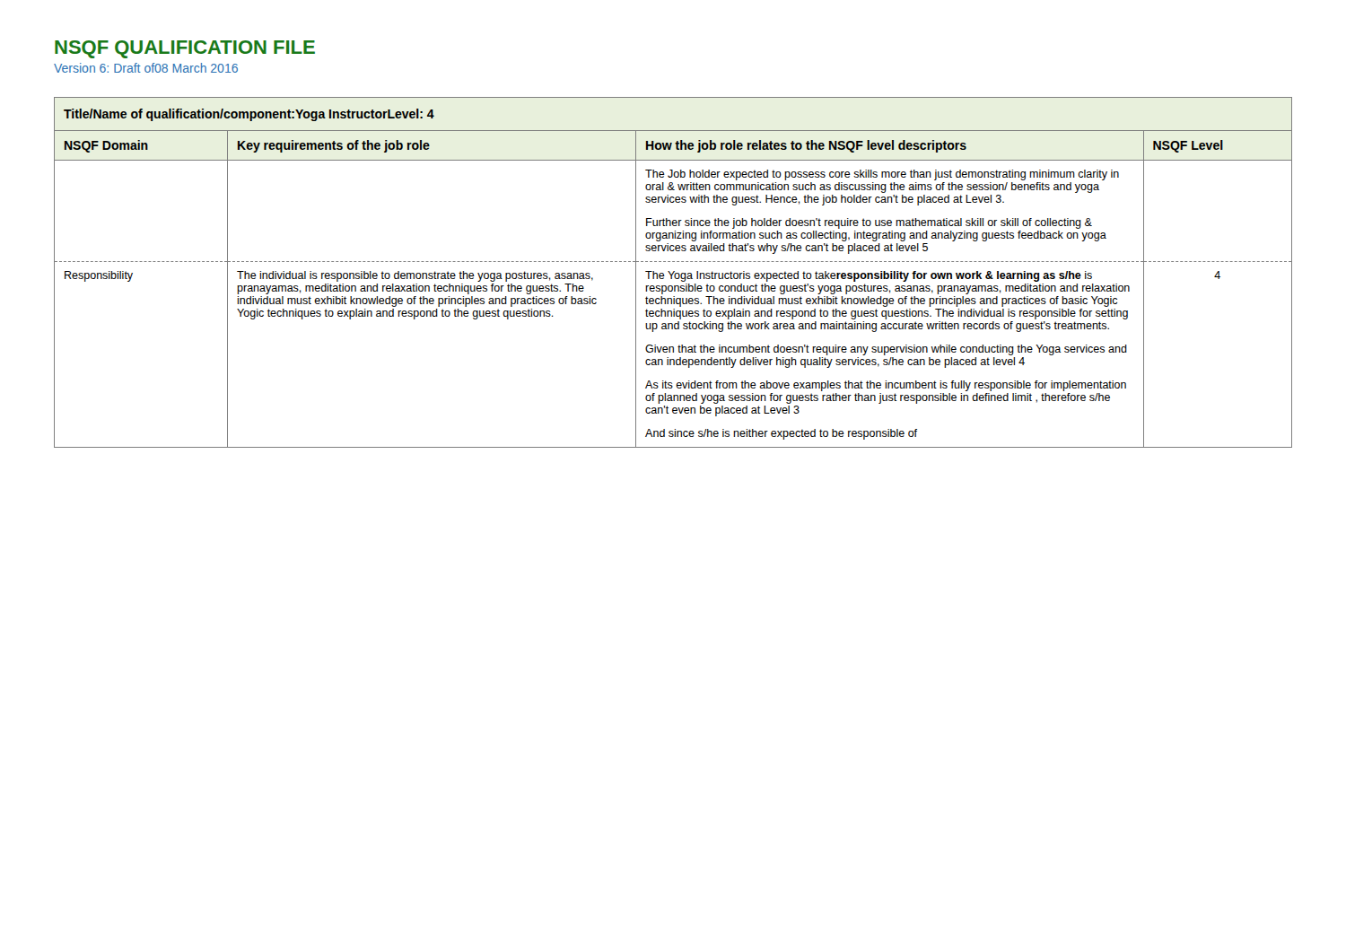NSQF QUALIFICATION FILE
Version 6: Draft of08 March 2016
| Title/Name of qualification/component:Yoga InstructorLevel: 4 |
| NSQF Domain | Key requirements of the job role | How the job role relates to the NSQF level descriptors | NSQF Level |
| | | The Job holder expected to possess core skills more than just demonstrating minimum clarity in oral & written communication such as discussing the aims of the session/ benefits and yoga services with the guest. Hence, the job holder can't be placed at Level 3. Further since the job holder doesn't require to use mathematical skill or skill of collecting & organizing information such as collecting, integrating and analyzing guests feedback on yoga services availed that's why s/he can't be placed at level 5 | |
| Responsibility | The individual is responsible to demonstrate the yoga postures, asanas, pranayamas, meditation and relaxation techniques for the guests. The individual must exhibit knowledge of the principles and practices of basic Yogic techniques to explain and respond to the guest questions. | The Yoga Instructoris expected to take responsibility for own work & learning as s/he is responsible to conduct the guest's yoga postures, asanas, pranayamas, meditation and relaxation techniques. The individual must exhibit knowledge of the principles and practices of basic Yogic techniques to explain and respond to the guest questions. The individual is responsible for setting up and stocking the work area and maintaining accurate written records of guest's treatments. Given that the incumbent doesn't require any supervision while conducting the Yoga services and can independently deliver high quality services, s/he can be placed at level 4 As its evident from the above examples that the incumbent is fully responsible for implementation of planned yoga session for guests rather than just responsible in defined limit , therefore s/he can't even be placed at Level 3 And since s/he is neither expected to be responsible of | 4 |